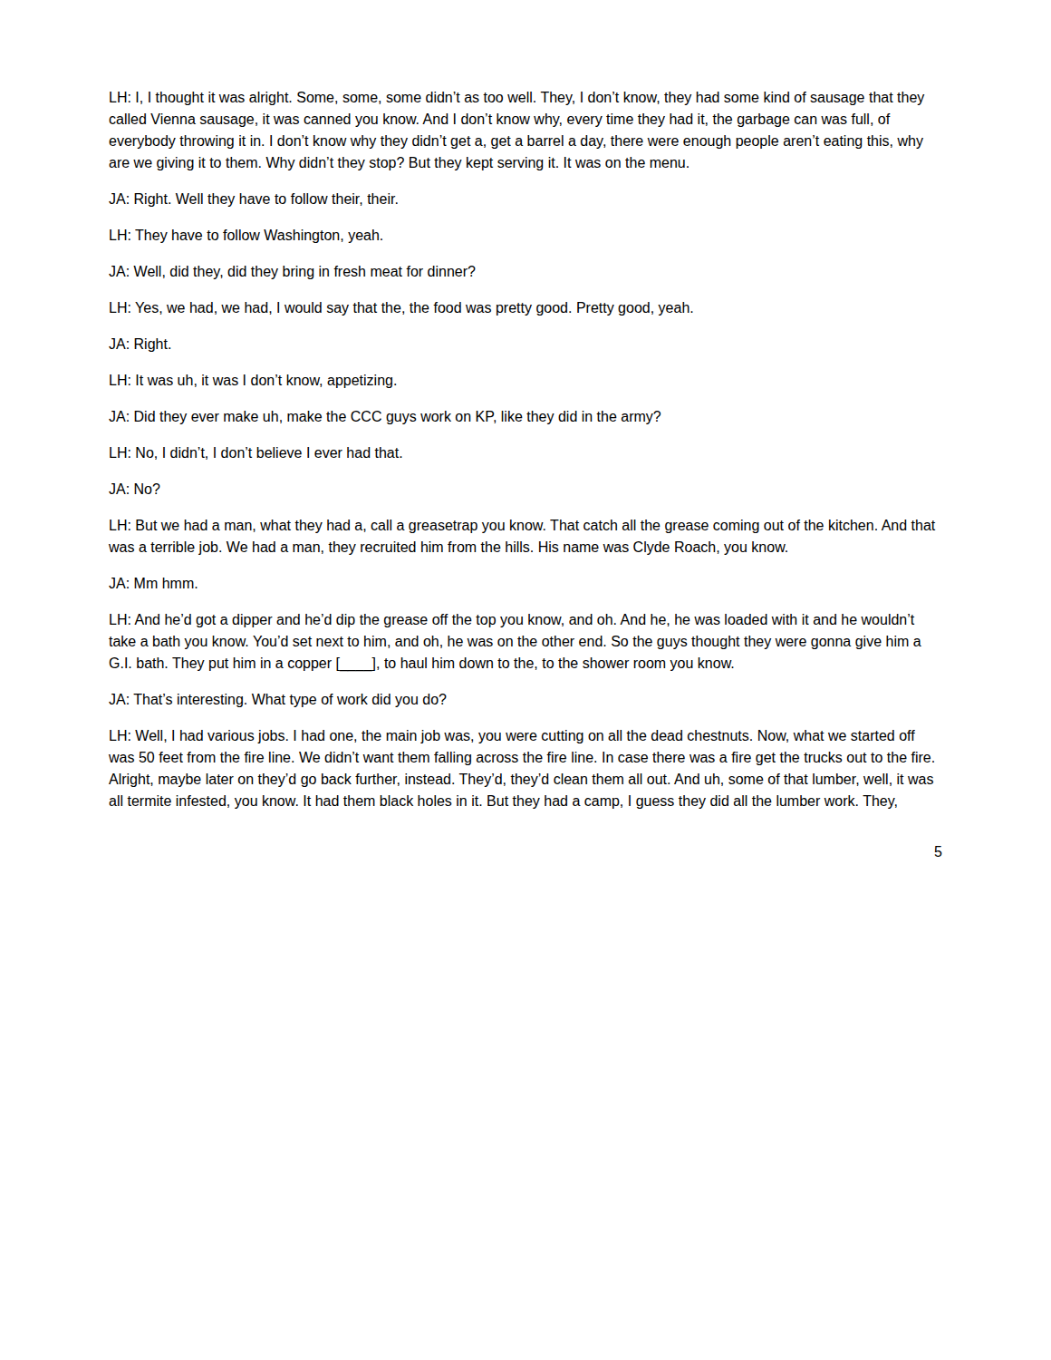LH: I, I thought it was alright. Some, some, some didn’t as too well. They, I don’t know, they had some kind of sausage that they called Vienna sausage, it was canned you know. And I don’t know why, every time they had it, the garbage can was full, of everybody throwing it in. I don’t know why they didn’t get a, get a barrel a day, there were enough people aren’t eating this, why are we giving it to them. Why didn’t they stop? But they kept serving it. It was on the menu.
JA: Right. Well they have to follow their, their.
LH: They have to follow Washington, yeah.
JA: Well, did they, did they bring in fresh meat for dinner?
LH: Yes, we had, we had, I would say that the, the food was pretty good. Pretty good, yeah.
JA: Right.
LH: It was uh, it was I don’t know, appetizing.
JA: Did they ever make uh, make the CCC guys work on KP, like they did in the army?
LH: No, I didn’t, I don’t believe I ever had that.
JA: No?
LH: But we had a man, what they had a, call a greasetrap you know. That catch all the grease coming out of the kitchen. And that was a terrible job. We had a man, they recruited him from the hills. His name was Clyde Roach, you know.
JA: Mm hmm.
LH: And he’d got a dipper and he’d dip the grease off the top you know, and oh. And he, he was loaded with it and he wouldn’t take a bath you know. You’d set next to him, and oh, he was on the other end. So the guys thought they were gonna give him a G.I. bath. They put him in a copper [____], to haul him down to the, to the shower room you know.
JA: That’s interesting. What type of work did you do?
LH: Well, I had various jobs. I had one, the main job was, you were cutting on all the dead chestnuts. Now, what we started off was 50 feet from the fire line. We didn’t want them falling across the fire line. In case there was a fire get the trucks out to the fire. Alright, maybe later on they’d go back further, instead. They’d, they’d clean them all out. And uh, some of that lumber, well, it was all termite infested, you know. It had them black holes in it. But they had a camp, I guess they did all the lumber work. They,
5